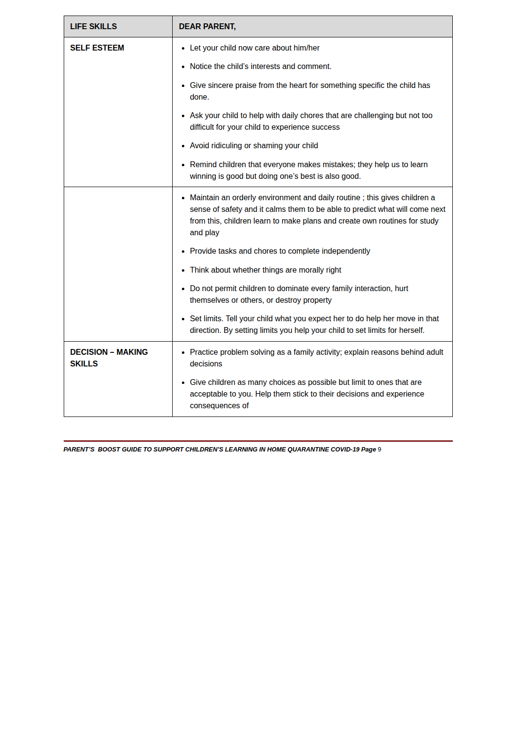| LIFE SKILLS | DEAR PARENT, |
| --- | --- |
| SELF ESTEEM | Let your child now care about him/her Notice the child’s interests and comment. Give sincere praise from the heart for something specific the child has done. Ask your child to help with daily chores that are challenging but not too difficult for your child to experience success Avoid ridiculing or shaming your child Remind children that everyone makes mistakes; they help us to learn winning is good but doing one’s best is also good. |
| | Maintain an orderly environment and daily routine ; this gives children a sense of safety and it calms them to be able to predict what will come next from this, children learn to make plans and create own routines for study and play Provide tasks and chores to complete independently Think about whether things are morally right Do not permit children to dominate every family interaction, hurt themselves or others, or destroy property Set limits. Tell your child what you expect her to do help her move in that direction. By setting limits you help your child to set limits for herself. |
| DECISION – MAKING SKILLS | Practice problem solving as a family activity; explain reasons behind adult decisions Give children as many choices as possible but limit to ones that are acceptable to you. Help them stick to their decisions and experience consequences of |
PARENT’S BOOST GUIDE TO SUPPORT CHILDREN’S LEARNING IN HOME QUARANTINE COVID-19 Page 9